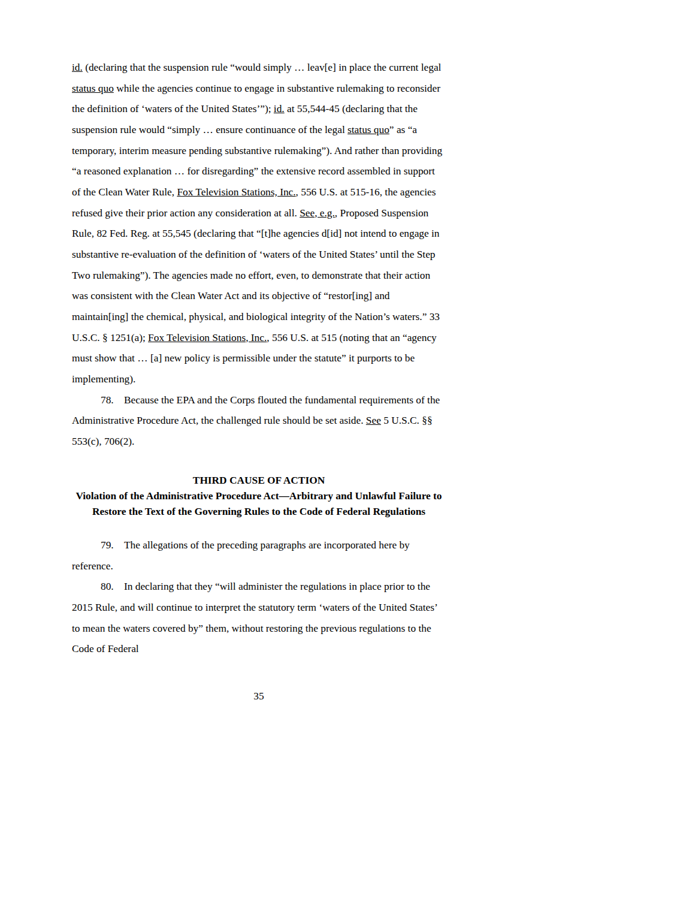id. (declaring that the suspension rule “would simply … leav[e] in place the current legal status quo while the agencies continue to engage in substantive rulemaking to reconsider the definition of ‘waters of the United States’”); id. at 55,544-45 (declaring that the suspension rule would “simply … ensure continuance of the legal status quo” as “a temporary, interim measure pending substantive rulemaking”). And rather than providing “a reasoned explanation … for disregarding” the extensive record assembled in support of the Clean Water Rule, Fox Television Stations, Inc., 556 U.S. at 515-16, the agencies refused give their prior action any consideration at all. See, e.g., Proposed Suspension Rule, 82 Fed. Reg. at 55,545 (declaring that “[t]he agencies d[id] not intend to engage in substantive re-evaluation of the definition of ‘waters of the United States’ until the Step Two rulemaking”). The agencies made no effort, even, to demonstrate that their action was consistent with the Clean Water Act and its objective of “restor[ing] and maintain[ing] the chemical, physical, and biological integrity of the Nation’s waters.” 33 U.S.C. § 1251(a); Fox Television Stations, Inc., 556 U.S. at 515 (noting that an “agency must show that … [a] new policy is permissible under the statute” it purports to be implementing).
78. Because the EPA and the Corps flouted the fundamental requirements of the Administrative Procedure Act, the challenged rule should be set aside. See 5 U.S.C. §§ 553(c), 706(2).
THIRD CAUSE OF ACTION
Violation of the Administrative Procedure Act—Arbitrary and Unlawful Failure to
Restore the Text of the Governing Rules to the Code of Federal Regulations
79. The allegations of the preceding paragraphs are incorporated here by reference.
80. In declaring that they “will administer the regulations in place prior to the 2015 Rule, and will continue to interpret the statutory term ‘waters of the United States’ to mean the waters covered by” them, without restoring the previous regulations to the Code of Federal
35